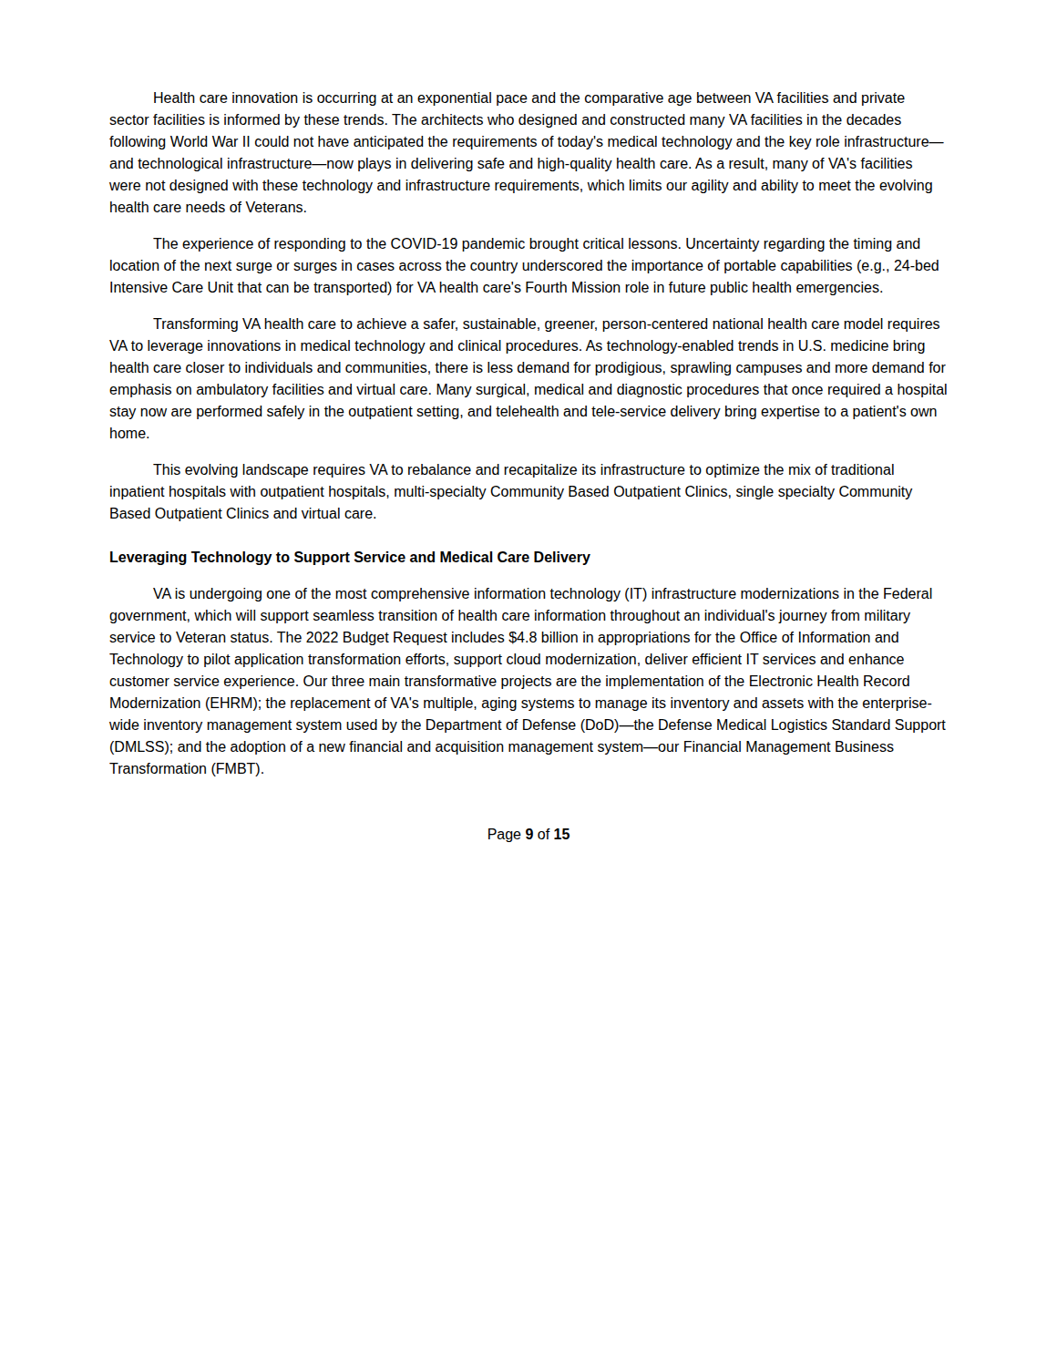Health care innovation is occurring at an exponential pace and the comparative age between VA facilities and private sector facilities is informed by these trends. The architects who designed and constructed many VA facilities in the decades following World War II could not have anticipated the requirements of today's medical technology and the key role infrastructure—and technological infrastructure—now plays in delivering safe and high-quality health care. As a result, many of VA's facilities were not designed with these technology and infrastructure requirements, which limits our agility and ability to meet the evolving health care needs of Veterans.
The experience of responding to the COVID-19 pandemic brought critical lessons. Uncertainty regarding the timing and location of the next surge or surges in cases across the country underscored the importance of portable capabilities (e.g., 24-bed Intensive Care Unit that can be transported) for VA health care's Fourth Mission role in future public health emergencies.
Transforming VA health care to achieve a safer, sustainable, greener, person-centered national health care model requires VA to leverage innovations in medical technology and clinical procedures. As technology-enabled trends in U.S. medicine bring health care closer to individuals and communities, there is less demand for prodigious, sprawling campuses and more demand for emphasis on ambulatory facilities and virtual care. Many surgical, medical and diagnostic procedures that once required a hospital stay now are performed safely in the outpatient setting, and telehealth and tele-service delivery bring expertise to a patient's own home.
This evolving landscape requires VA to rebalance and recapitalize its infrastructure to optimize the mix of traditional inpatient hospitals with outpatient hospitals, multi-specialty Community Based Outpatient Clinics, single specialty Community Based Outpatient Clinics and virtual care.
Leveraging Technology to Support Service and Medical Care Delivery
VA is undergoing one of the most comprehensive information technology (IT) infrastructure modernizations in the Federal government, which will support seamless transition of health care information throughout an individual's journey from military service to Veteran status. The 2022 Budget Request includes $4.8 billion in appropriations for the Office of Information and Technology to pilot application transformation efforts, support cloud modernization, deliver efficient IT services and enhance customer service experience. Our three main transformative projects are the implementation of the Electronic Health Record Modernization (EHRM); the replacement of VA's multiple, aging systems to manage its inventory and assets with the enterprise-wide inventory management system used by the Department of Defense (DoD)—the Defense Medical Logistics Standard Support (DMLSS); and the adoption of a new financial and acquisition management system—our Financial Management Business Transformation (FMBT).
Page 9 of 15